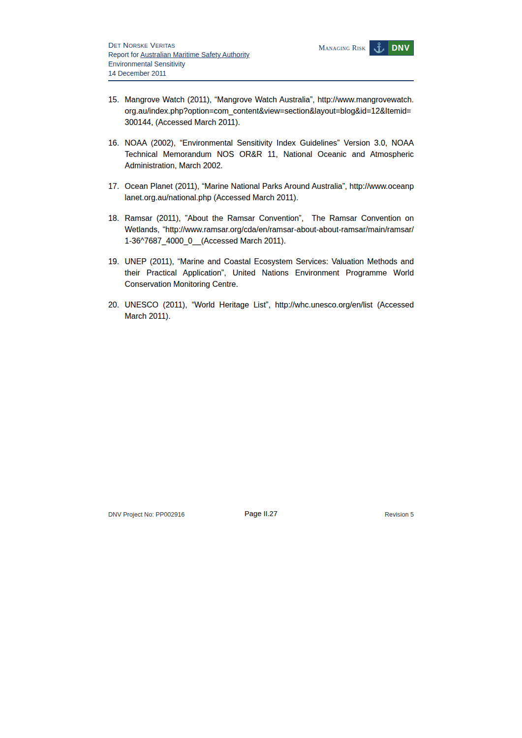Det Norske Veritas
Report for Australian Maritime Safety Authority
Environmental Sensitivity
14 December 2011
Managing Risk ⚓ DNV
15. Mangrove Watch (2011), “Mangrove Watch Australia”, http://www.mangrovewatch.org.au/index.php?option=com_content&view=section&layout=blog&id=12&Itemid=300144, (Accessed March 2011).
16. NOAA (2002), “Environmental Sensitivity Index Guidelines” Version 3.0, NOAA Technical Memorandum NOS OR&R 11, National Oceanic and Atmospheric Administration, March 2002.
17. Ocean Planet (2011), “Marine National Parks Around Australia”, http://www.oceanplanet.org.au/national.php (Accessed March 2011).
18. Ramsar (2011), ”About the Ramsar Convention”, The Ramsar Convention on Wetlands, “http://www.ramsar.org/cda/en/ramsar-about-about-ramsar/main/ramsar/1-36^7687_4000_0__(Accessed March 2011).
19. UNEP (2011), “Marine and Coastal Ecosystem Services: Valuation Methods and their Practical Application”, United Nations Environment Programme World Conservation Monitoring Centre.
20. UNESCO (2011), “World Heritage List”, http://whc.unesco.org/en/list (Accessed March 2011).
DNV Project No: PP002916
Page II.27
Revision 5